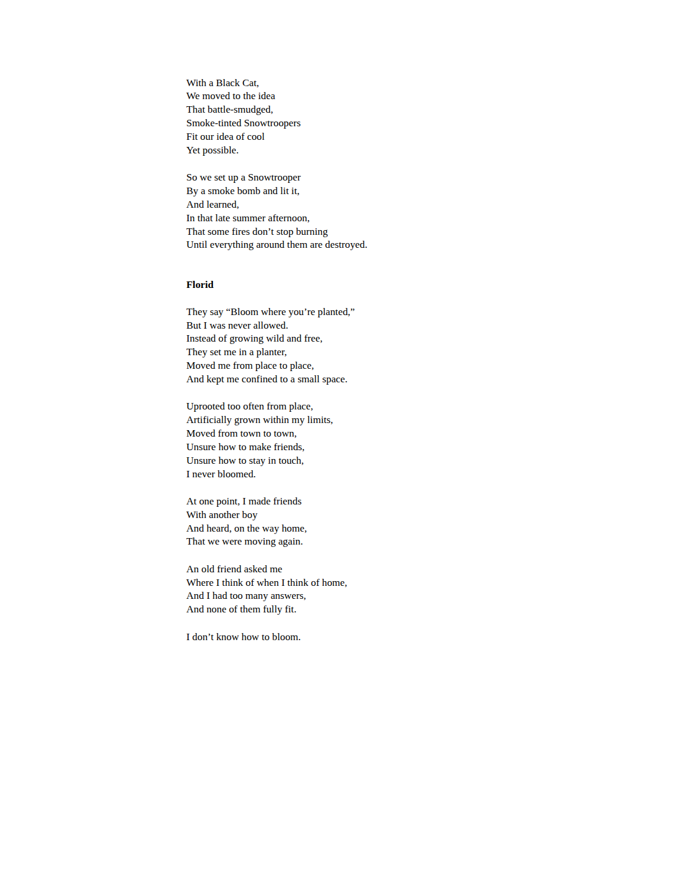With a Black Cat,
We moved to the idea
That battle-smudged,
Smoke-tinted Snowtroopers
Fit our idea of cool
Yet possible.
So we set up a Snowtrooper
By a smoke bomb and lit it,
And learned,
In that late summer afternoon,
That some fires don’t stop burning
Until everything around them are destroyed.
Florid
They say “Bloom where you’re planted,”
But I was never allowed.
Instead of growing wild and free,
They set me in a planter,
Moved me from place to place,
And kept me confined to a small space.
Uprooted too often from place,
Artificially grown within my limits,
Moved from town to town,
Unsure how to make friends,
Unsure how to stay in touch,
I never bloomed.
At one point, I made friends
With another boy
And heard, on the way home,
That we were moving again.
An old friend asked me
Where I think of when I think of home,
And I had too many answers,
And none of them fully fit.
I don’t know how to bloom.